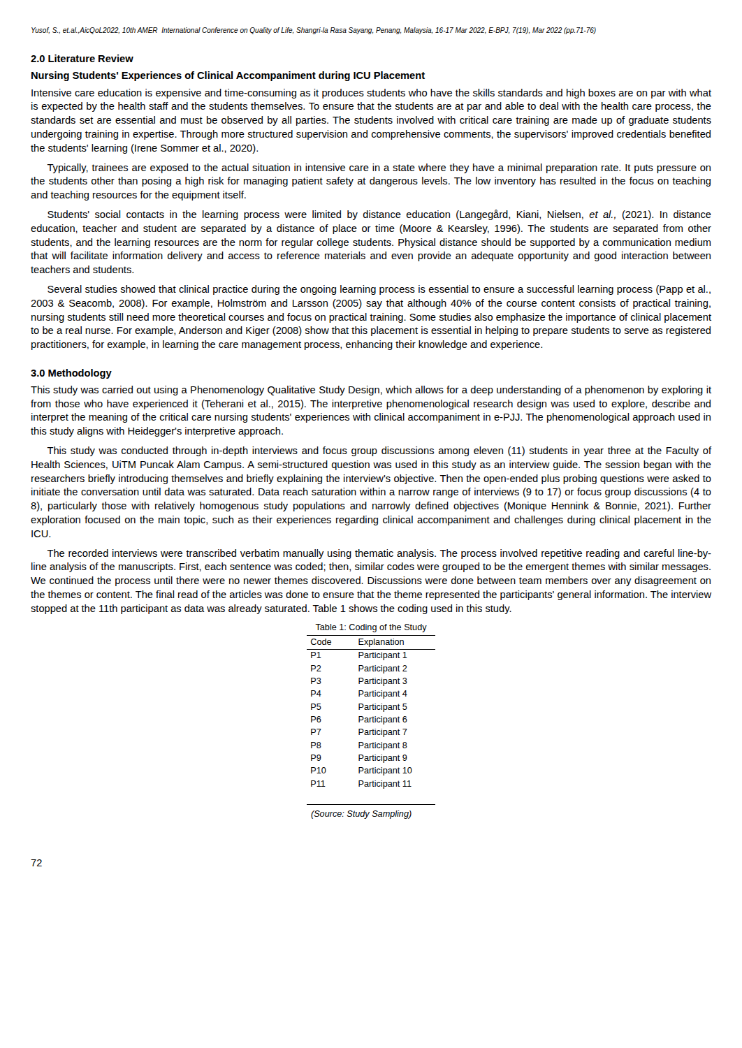Yusof, S., et.al.,AicQoL2022, 10th AMER International Conference on Quality of Life, Shangri-la Rasa Sayang, Penang, Malaysia, 16-17 Mar 2022, E-BPJ, 7(19), Mar 2022 (pp.71-76)
2.0 Literature Review
Nursing Students' Experiences of Clinical Accompaniment during ICU Placement
Intensive care education is expensive and time-consuming as it produces students who have the skills standards and high boxes are on par with what is expected by the health staff and the students themselves. To ensure that the students are at par and able to deal with the health care process, the standards set are essential and must be observed by all parties. The students involved with critical care training are made up of graduate students undergoing training in expertise. Through more structured supervision and comprehensive comments, the supervisors' improved credentials benefited the students' learning (Irene Sommer et al., 2020).
Typically, trainees are exposed to the actual situation in intensive care in a state where they have a minimal preparation rate. It puts pressure on the students other than posing a high risk for managing patient safety at dangerous levels. The low inventory has resulted in the focus on teaching and teaching resources for the equipment itself.
Students' social contacts in the learning process were limited by distance education (Langegård, Kiani, Nielsen, et al., (2021). In distance education, teacher and student are separated by a distance of place or time (Moore & Kearsley, 1996). The students are separated from other students, and the learning resources are the norm for regular college students. Physical distance should be supported by a communication medium that will facilitate information delivery and access to reference materials and even provide an adequate opportunity and good interaction between teachers and students.
Several studies showed that clinical practice during the ongoing learning process is essential to ensure a successful learning process (Papp et al., 2003 & Seacomb, 2008). For example, Holmström and Larsson (2005) say that although 40% of the course content consists of practical training, nursing students still need more theoretical courses and focus on practical training. Some studies also emphasize the importance of clinical placement to be a real nurse. For example, Anderson and Kiger (2008) show that this placement is essential in helping to prepare students to serve as registered practitioners, for example, in learning the care management process, enhancing their knowledge and experience.
3.0 Methodology
This study was carried out using a Phenomenology Qualitative Study Design, which allows for a deep understanding of a phenomenon by exploring it from those who have experienced it (Teherani et al., 2015). The interpretive phenomenological research design was used to explore, describe and interpret the meaning of the critical care nursing students' experiences with clinical accompaniment in e-PJJ. The phenomenological approach used in this study aligns with Heidegger's interpretive approach.
This study was conducted through in-depth interviews and focus group discussions among eleven (11) students in year three at the Faculty of Health Sciences, UiTM Puncak Alam Campus. A semi-structured question was used in this study as an interview guide. The session began with the researchers briefly introducing themselves and briefly explaining the interview's objective. Then the open-ended plus probing questions were asked to initiate the conversation until data was saturated. Data reach saturation within a narrow range of interviews (9 to 17) or focus group discussions (4 to 8), particularly those with relatively homogenous study populations and narrowly defined objectives (Monique Hennink & Bonnie, 2021). Further exploration focused on the main topic, such as their experiences regarding clinical accompaniment and challenges during clinical placement in the ICU.
The recorded interviews were transcribed verbatim manually using thematic analysis. The process involved repetitive reading and careful line-by-line analysis of the manuscripts. First, each sentence was coded; then, similar codes were grouped to be the emergent themes with similar messages. We continued the process until there were no newer themes discovered. Discussions were done between team members over any disagreement on the themes or content. The final read of the articles was done to ensure that the theme represented the participants' general information. The interview stopped at the 11th participant as data was already saturated. Table 1 shows the coding used in this study.
Table 1: Coding of the Study
| Code | Explanation |
| --- | --- |
| P1 | Participant 1 |
| P2 | Participant 2 |
| P3 | Participant 3 |
| P4 | Participant 4 |
| P5 | Participant 5 |
| P6 | Participant 6 |
| P7 | Participant 7 |
| P8 | Participant 8 |
| P9 | Participant 9 |
| P10 | Participant 10 |
| P11 | Participant 11 |
| (Source: Study Sampling) |
72